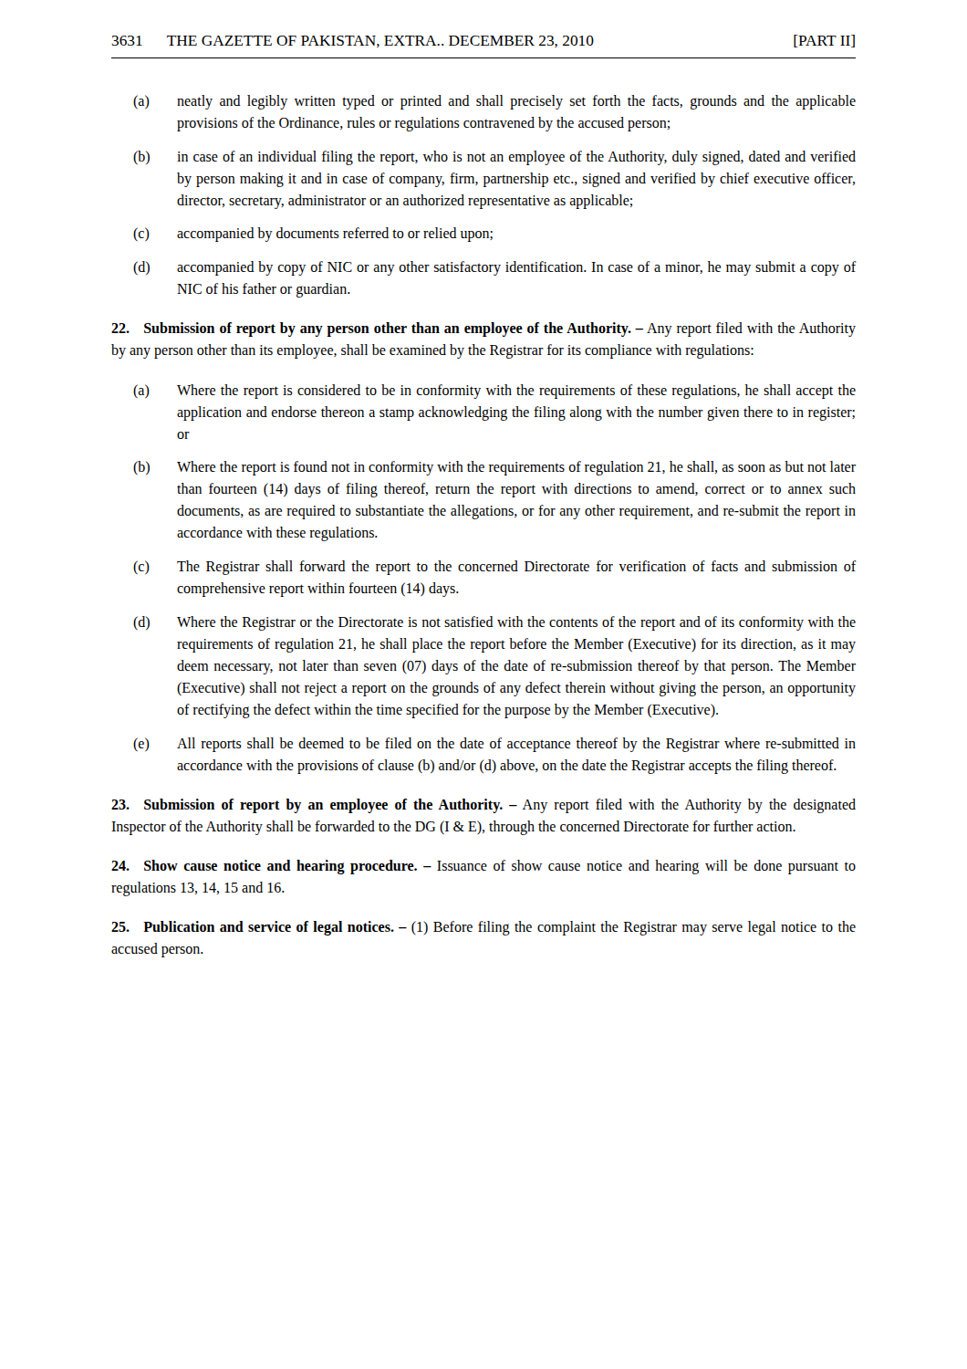3631 THE GAZETTE OF PAKISTAN, EXTRA.. DECEMBER 23, 2010 [PART II]
(a) neatly and legibly written typed or printed and shall precisely set forth the facts, grounds and the applicable provisions of the Ordinance, rules or regulations contravened by the accused person;
(b) in case of an individual filing the report, who is not an employee of the Authority, duly signed, dated and verified by person making it and in case of company, firm, partnership etc., signed and verified by chief executive officer, director, secretary, administrator or an authorized representative as applicable;
(c) accompanied by documents referred to or relied upon;
(d) accompanied by copy of NIC or any other satisfactory identification. In case of a minor, he may submit a copy of NIC of his father or guardian.
22. Submission of report by any person other than an employee of the Authority. – Any report filed with the Authority by any person other than its employee, shall be examined by the Registrar for its compliance with regulations:
(a) Where the report is considered to be in conformity with the requirements of these regulations, he shall accept the application and endorse thereon a stamp acknowledging the filing along with the number given there to in register; or
(b) Where the report is found not in conformity with the requirements of regulation 21, he shall, as soon as but not later than fourteen (14) days of filing thereof, return the report with directions to amend, correct or to annex such documents, as are required to substantiate the allegations, or for any other requirement, and re-submit the report in accordance with these regulations.
(c) The Registrar shall forward the report to the concerned Directorate for verification of facts and submission of comprehensive report within fourteen (14) days.
(d) Where the Registrar or the Directorate is not satisfied with the contents of the report and of its conformity with the requirements of regulation 21, he shall place the report before the Member (Executive) for its direction, as it may deem necessary, not later than seven (07) days of the date of re-submission thereof by that person. The Member (Executive) shall not reject a report on the grounds of any defect therein without giving the person, an opportunity of rectifying the defect within the time specified for the purpose by the Member (Executive).
(e) All reports shall be deemed to be filed on the date of acceptance thereof by the Registrar where re-submitted in accordance with the provisions of clause (b) and/or (d) above, on the date the Registrar accepts the filing thereof.
23. Submission of report by an employee of the Authority. – Any report filed with the Authority by the designated Inspector of the Authority shall be forwarded to the DG (I & E), through the concerned Directorate for further action.
24. Show cause notice and hearing procedure. – Issuance of show cause notice and hearing will be done pursuant to regulations 13, 14, 15 and 16.
25. Publication and service of legal notices. – (1) Before filing the complaint the Registrar may serve legal notice to the accused person.